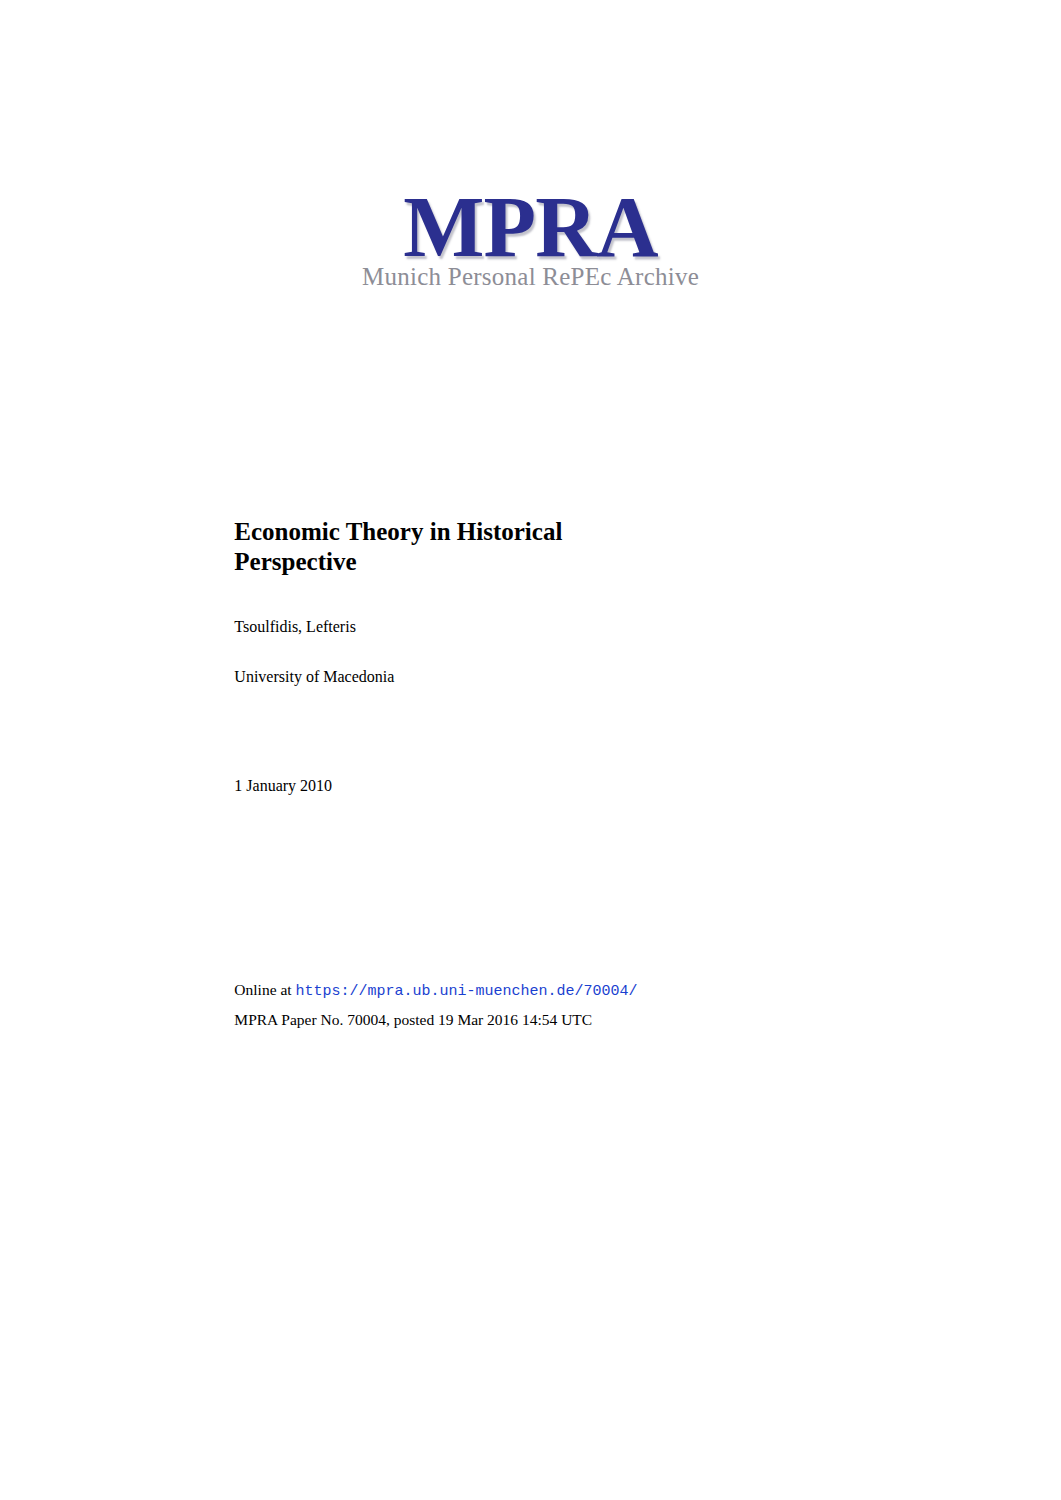MPRA
Munich Personal RePEc Archive
Economic Theory in Historical
Perspective
Tsoulfidis, Lefteris
University of Macedonia
1 January 2010
Online at https://mpra.ub.uni-muenchen.de/70004/
MPRA Paper No. 70004, posted 19 Mar 2016 14:54 UTC